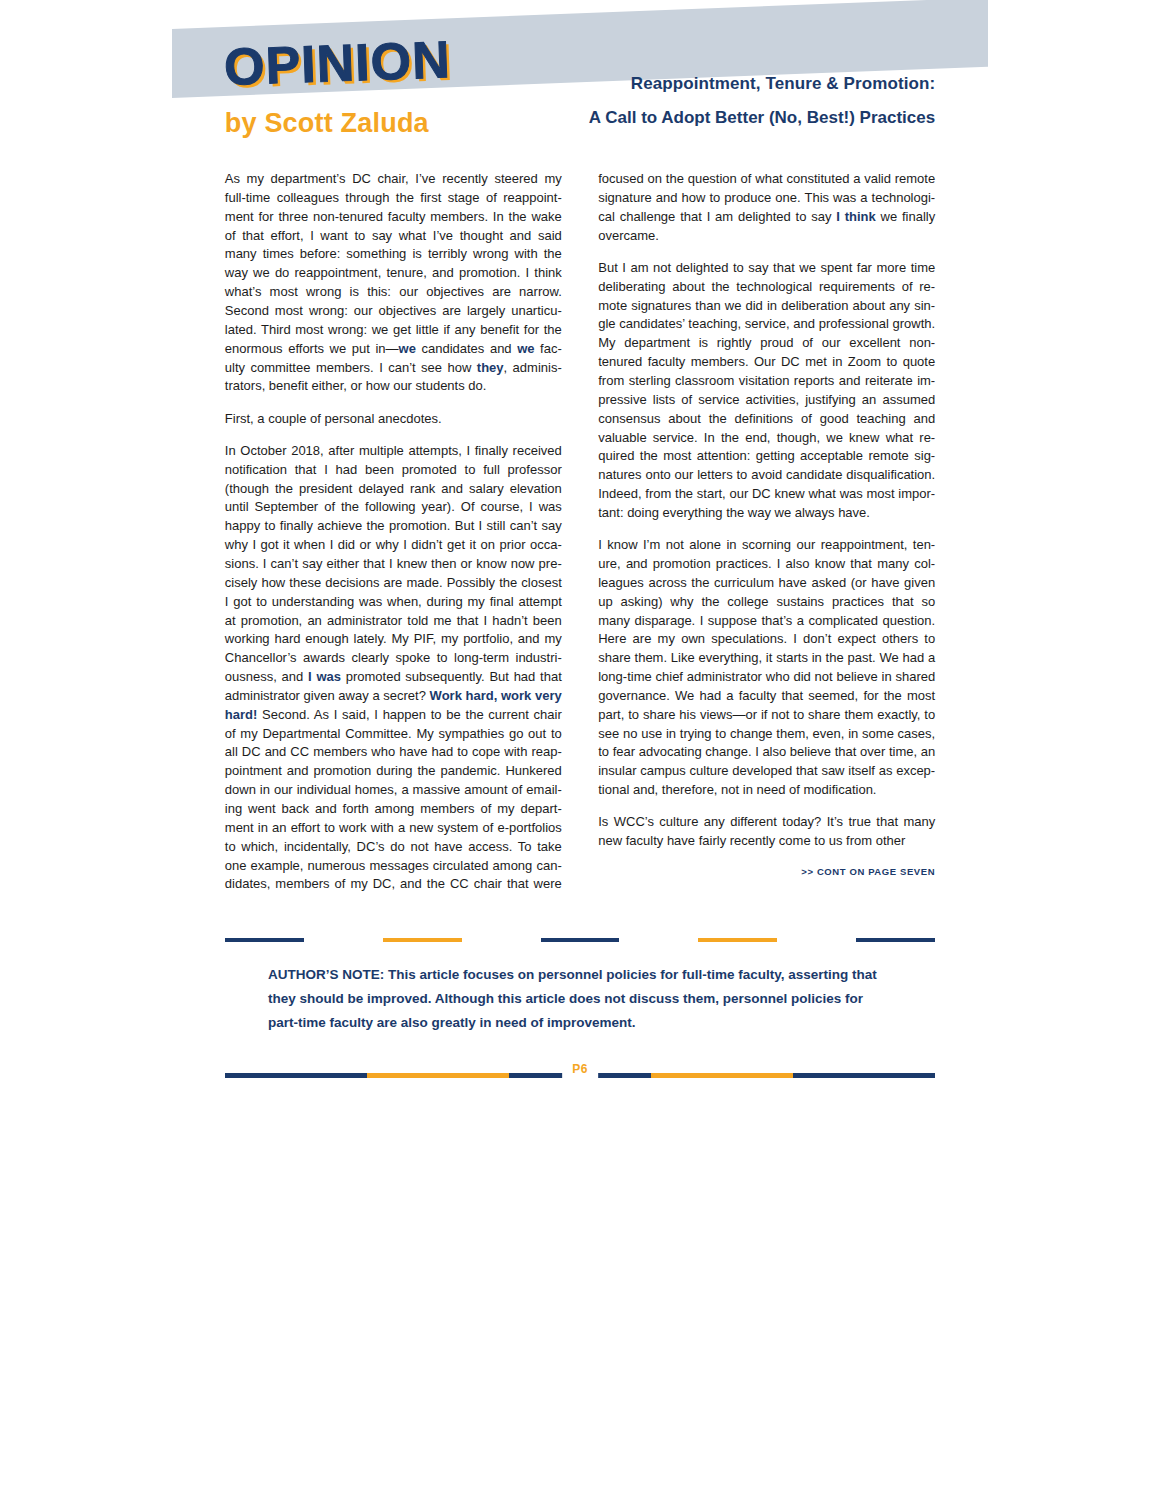OPINION
by Scott Zaluda
Reappointment, Tenure & Promotion: A Call to Adopt Better (No, Best!) Practices
As my department’s DC chair, I’ve recently steered my full-time colleagues through the first stage of reappointment for three non-tenured faculty members. In the wake of that effort, I want to say what I’ve thought and said many times before: something is terribly wrong with the way we do reappointment, tenure, and promotion. I think what’s most wrong is this: our objectives are narrow. Second most wrong: our objectives are largely unarticulated. Third most wrong: we get little if any benefit for the enormous efforts we put in—we candidates and we faculty committee members. I can’t see how they, administrators, benefit either, or how our students do.
First, a couple of personal anecdotes.
In October 2018, after multiple attempts, I finally received notification that I had been promoted to full professor (though the president delayed rank and salary elevation until September of the following year). Of course, I was happy to finally achieve the promotion. But I still can’t say why I got it when I did or why I didn’t get it on prior occasions. I can’t say either that I knew then or know now precisely how these decisions are made. Possibly the closest I got to understanding was when, during my final attempt at promotion, an administrator told me that I hadn’t been working hard enough lately. My PIF, my portfolio, and my Chancellor’s awards clearly spoke to long-term industriousness, and I was promoted subsequently. But had that administrator given away a secret? Work hard, work very hard! Second. As I said, I happen to be the current chair of my Departmental Committee. My sympathies go out to all DC and CC members who have had to cope with reappointment and promotion during the pandemic. Hunkered down in our individual homes, a massive amount of emailing went back and forth among members of my department in an effort to work with a new system of e-portfolios to which, incidentally, DC’s do not have access. To take one example, numerous messages circulated among candidates, members of my DC, and the CC chair that were focused on the question of what constituted a valid remote signature and how to produce one. This was a technological challenge that I am delighted to say I think we finally overcame.
But I am not delighted to say that we spent far more time deliberating about the technological requirements of remote signatures than we did in deliberation about any single candidates’ teaching, service, and professional growth. My department is rightly proud of our excellent non-tenured faculty members. Our DC met in Zoom to quote from sterling classroom visitation reports and reiterate impressive lists of service activities, justifying an assumed consensus about the definitions of good teaching and valuable service. In the end, though, we knew what required the most attention: getting acceptable remote signatures onto our letters to avoid candidate disqualification. Indeed, from the start, our DC knew what was most important: doing everything the way we always have.
I know I’m not alone in scorning our reappointment, tenure, and promotion practices. I also know that many colleagues across the curriculum have asked (or have given up asking) why the college sustains practices that so many disparage. I suppose that’s a complicated question. Here are my own speculations. I don’t expect others to share them. Like everything, it starts in the past. We had a long-time chief administrator who did not believe in shared governance. We had a faculty that seemed, for the most part, to share his views—or if not to share them exactly, to see no use in trying to change them, even, in some cases, to fear advocating change. I also believe that over time, an insular campus culture developed that saw itself as exceptional and, therefore, not in need of modification.
Is WCC’s culture any different today? It’s true that many new faculty have fairly recently come to us from other
>> CONT ON PAGE SEVEN
AUTHOR’S NOTE: This article focuses on personnel policies for full-time faculty, asserting that they should be improved. Although this article does not discuss them, personnel policies for part-time faculty are also greatly in need of improvement.
P6